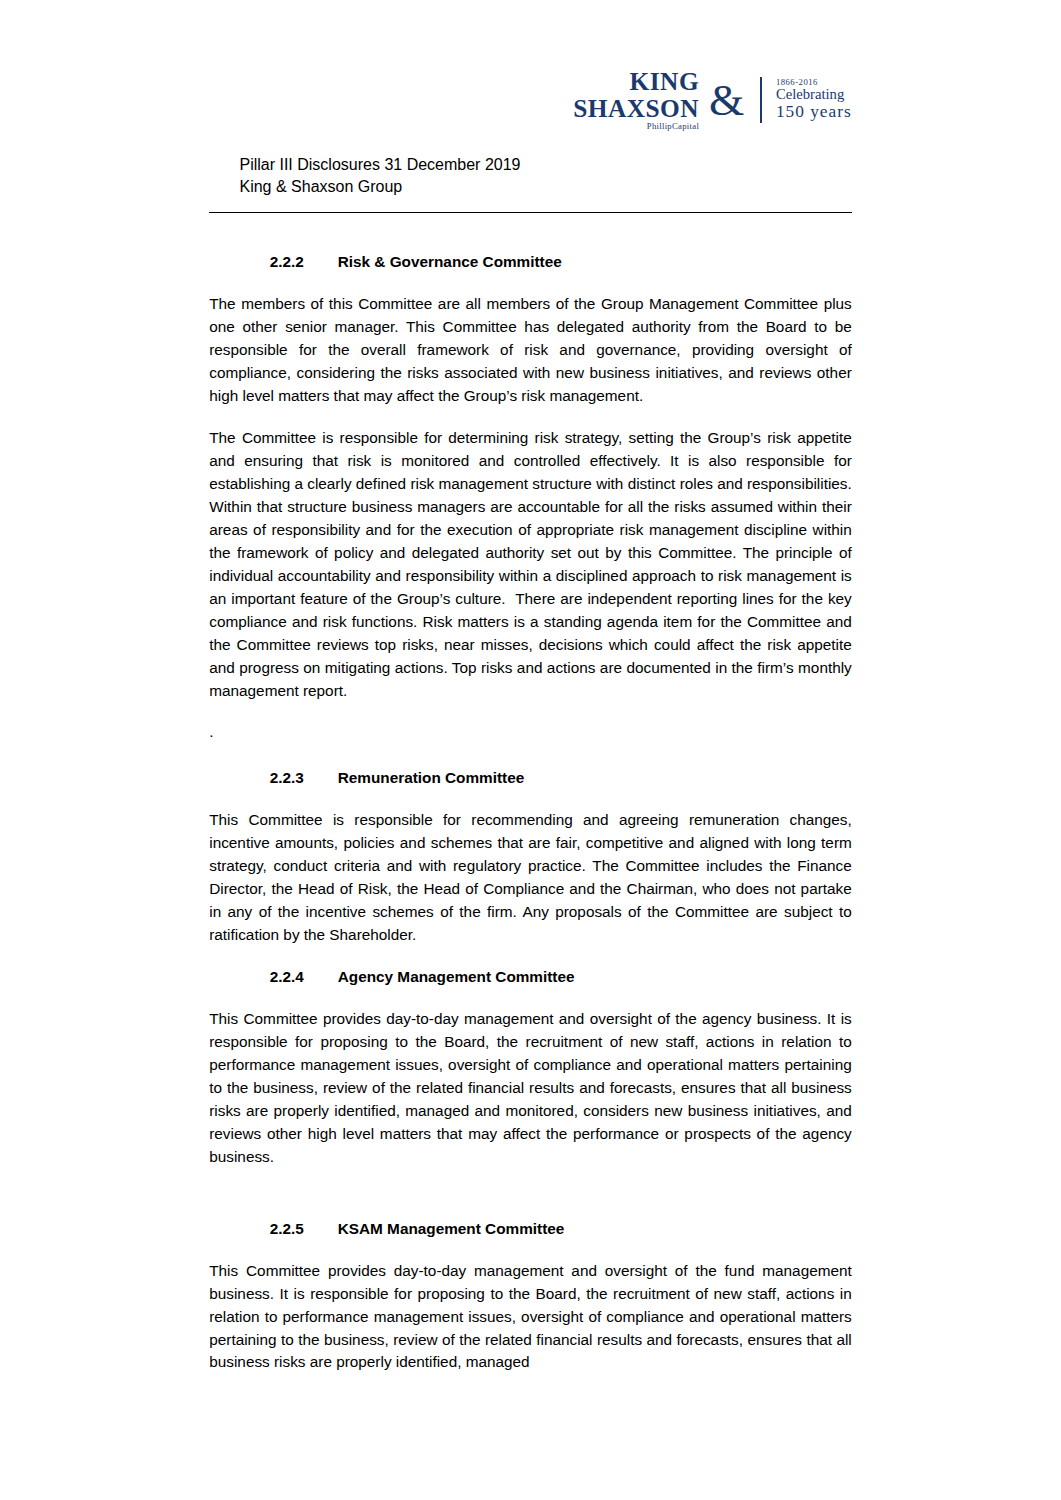KING SHAXSON PhillipCapital
&
1866-2016 Celebrating 150 years
Pillar III Disclosures 31 December 2019
King & Shaxson Group
2.2.2 Risk & Governance Committee
The members of this Committee are all members of the Group Management Committee plus one other senior manager. This Committee has delegated authority from the Board to be responsible for the overall framework of risk and governance, providing oversight of compliance, considering the risks associated with new business initiatives, and reviews other high level matters that may affect the Group’s risk management.
The Committee is responsible for determining risk strategy, setting the Group’s risk appetite and ensuring that risk is monitored and controlled effectively. It is also responsible for establishing a clearly defined risk management structure with distinct roles and responsibilities. Within that structure business managers are accountable for all the risks assumed within their areas of responsibility and for the execution of appropriate risk management discipline within the framework of policy and delegated authority set out by this Committee. The principle of individual accountability and responsibility within a disciplined approach to risk management is an important feature of the Group’s culture. There are independent reporting lines for the key compliance and risk functions. Risk matters is a standing agenda item for the Committee and the Committee reviews top risks, near misses, decisions which could affect the risk appetite and progress on mitigating actions. Top risks and actions are documented in the firm’s monthly management report.
.
2.2.3 Remuneration Committee
This Committee is responsible for recommending and agreeing remuneration changes, incentive amounts, policies and schemes that are fair, competitive and aligned with long term strategy, conduct criteria and with regulatory practice. The Committee includes the Finance Director, the Head of Risk, the Head of Compliance and the Chairman, who does not partake in any of the incentive schemes of the firm. Any proposals of the Committee are subject to ratification by the Shareholder.
2.2.4 Agency Management Committee
This Committee provides day-to-day management and oversight of the agency business. It is responsible for proposing to the Board, the recruitment of new staff, actions in relation to performance management issues, oversight of compliance and operational matters pertaining to the business, review of the related financial results and forecasts, ensures that all business risks are properly identified, managed and monitored, considers new business initiatives, and reviews other high level matters that may affect the performance or prospects of the agency business.
2.2.5 KSAM Management Committee
This Committee provides day-to-day management and oversight of the fund management business. It is responsible for proposing to the Board, the recruitment of new staff, actions in relation to performance management issues, oversight of compliance and operational matters pertaining to the business, review of the related financial results and forecasts, ensures that all business risks are properly identified, managed